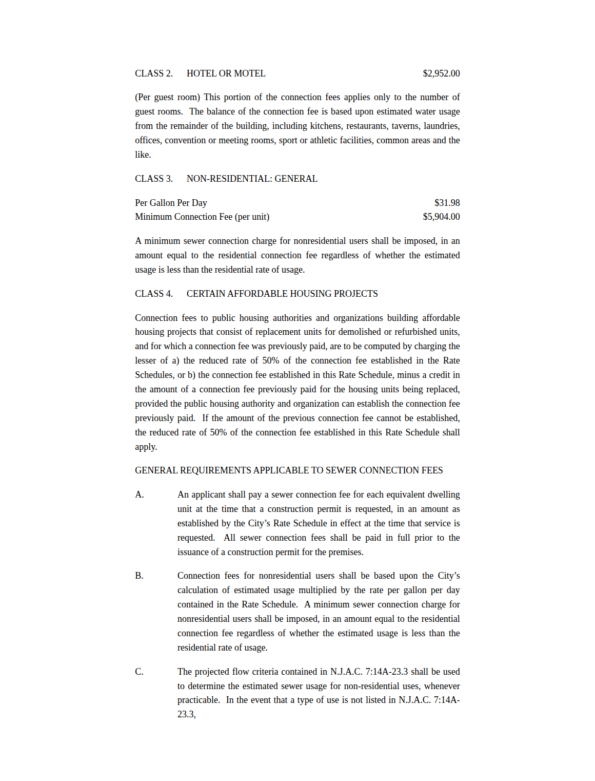CLASS 2. HOTEL OR MOTEL $2,952.00
(Per guest room) This portion of the connection fees applies only to the number of guest rooms. The balance of the connection fee is based upon estimated water usage from the remainder of the building, including kitchens, restaurants, taverns, laundries, offices, convention or meeting rooms, sport or athletic facilities, common areas and the like.
CLASS 3. NON-RESIDENTIAL: GENERAL
Per Gallon Per Day $31.98
Minimum Connection Fee (per unit) $5,904.00
A minimum sewer connection charge for nonresidential users shall be imposed, in an amount equal to the residential connection fee regardless of whether the estimated usage is less than the residential rate of usage.
CLASS 4. CERTAIN AFFORDABLE HOUSING PROJECTS
Connection fees to public housing authorities and organizations building affordable housing projects that consist of replacement units for demolished or refurbished units, and for which a connection fee was previously paid, are to be computed by charging the lesser of a) the reduced rate of 50% of the connection fee established in the Rate Schedules, or b) the connection fee established in this Rate Schedule, minus a credit in the amount of a connection fee previously paid for the housing units being replaced, provided the public housing authority and organization can establish the connection fee previously paid. If the amount of the previous connection fee cannot be established, the reduced rate of 50% of the connection fee established in this Rate Schedule shall apply.
GENERAL REQUIREMENTS APPLICABLE TO SEWER CONNECTION FEES
A. An applicant shall pay a sewer connection fee for each equivalent dwelling unit at the time that a construction permit is requested, in an amount as established by the City’s Rate Schedule in effect at the time that service is requested. All sewer connection fees shall be paid in full prior to the issuance of a construction permit for the premises.
B. Connection fees for nonresidential users shall be based upon the City’s calculation of estimated usage multiplied by the rate per gallon per day contained in the Rate Schedule. A minimum sewer connection charge for nonresidential users shall be imposed, in an amount equal to the residential connection fee regardless of whether the estimated usage is less than the residential rate of usage.
C. The projected flow criteria contained in N.J.A.C. 7:14A-23.3 shall be used to determine the estimated sewer usage for non-residential uses, whenever practicable. In the event that a type of use is not listed in N.J.A.C. 7:14A-23.3,